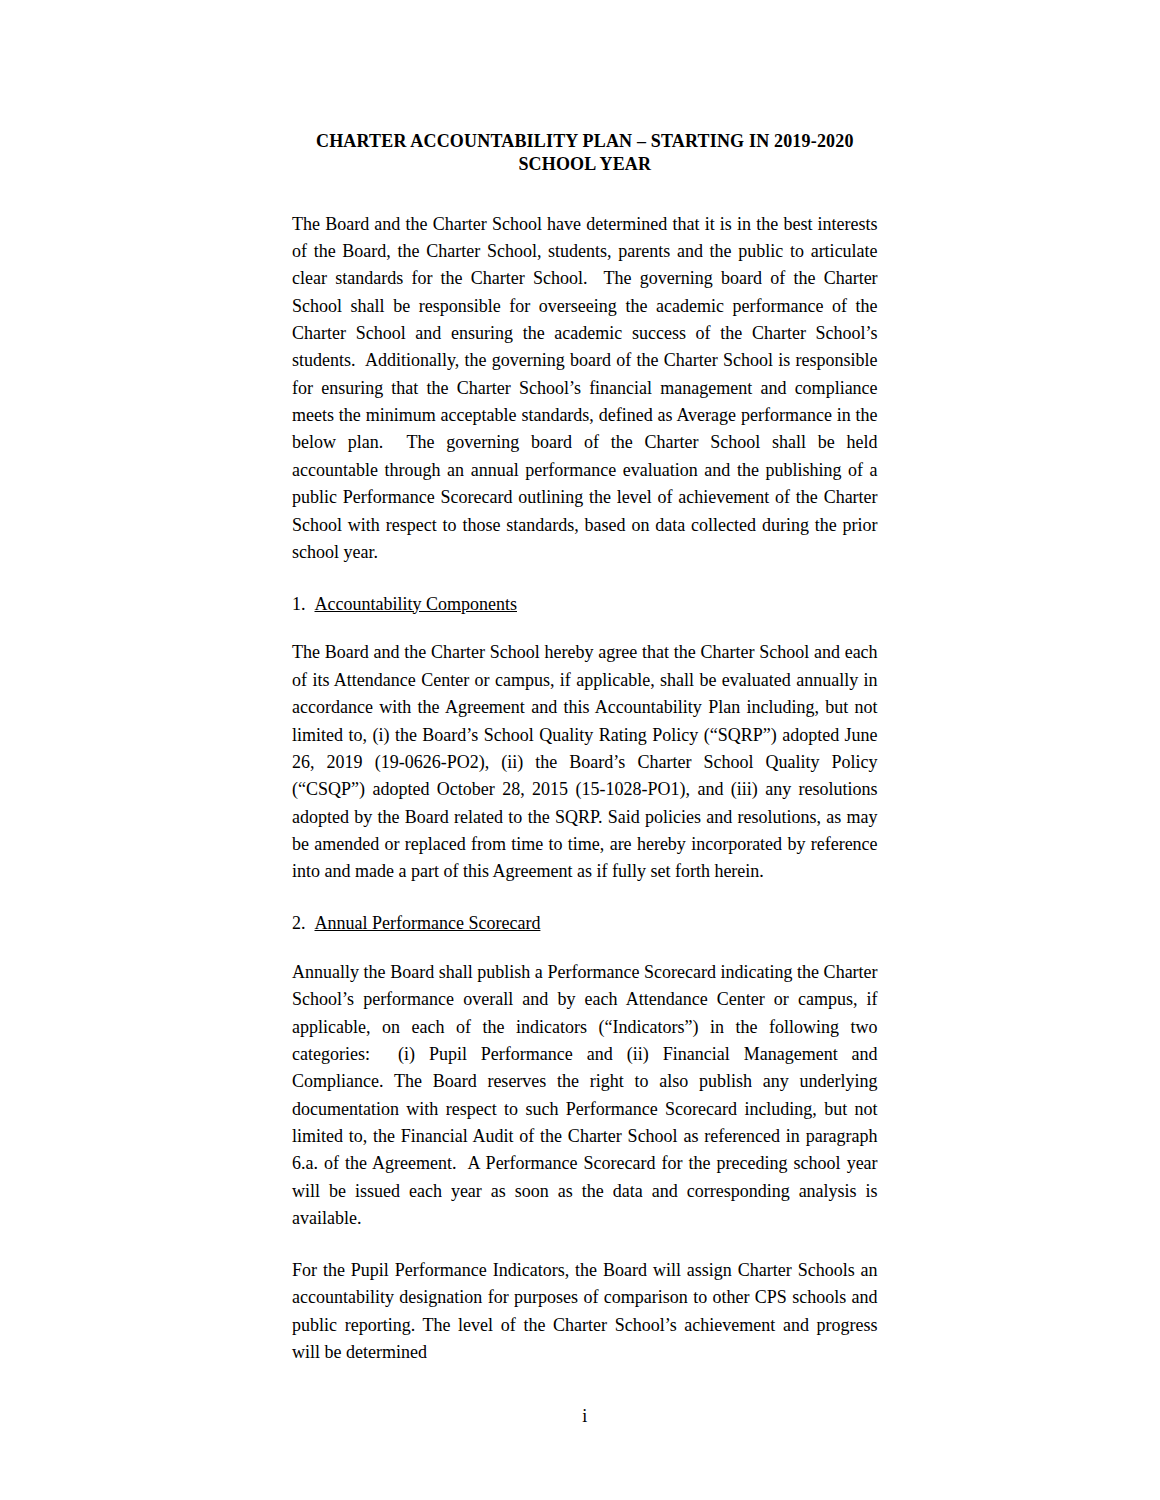CHARTER ACCOUNTABILITY PLAN – STARTING IN 2019-2020 SCHOOL YEAR
The Board and the Charter School have determined that it is in the best interests of the Board, the Charter School, students, parents and the public to articulate clear standards for the Charter School. The governing board of the Charter School shall be responsible for overseeing the academic performance of the Charter School and ensuring the academic success of the Charter School’s students. Additionally, the governing board of the Charter School is responsible for ensuring that the Charter School’s financial management and compliance meets the minimum acceptable standards, defined as Average performance in the below plan. The governing board of the Charter School shall be held accountable through an annual performance evaluation and the publishing of a public Performance Scorecard outlining the level of achievement of the Charter School with respect to those standards, based on data collected during the prior school year.
Accountability Components
The Board and the Charter School hereby agree that the Charter School and each of its Attendance Center or campus, if applicable, shall be evaluated annually in accordance with the Agreement and this Accountability Plan including, but not limited to, (i) the Board’s School Quality Rating Policy (“SQRP”) adopted June 26, 2019 (19-0626-PO2), (ii) the Board’s Charter School Quality Policy (“CSQP”) adopted October 28, 2015 (15-1028-PO1), and (iii) any resolutions adopted by the Board related to the SQRP. Said policies and resolutions, as may be amended or replaced from time to time, are hereby incorporated by reference into and made a part of this Agreement as if fully set forth herein.
Annual Performance Scorecard
Annually the Board shall publish a Performance Scorecard indicating the Charter School’s performance overall and by each Attendance Center or campus, if applicable, on each of the indicators (“Indicators”) in the following two categories: (i) Pupil Performance and (ii) Financial Management and Compliance. The Board reserves the right to also publish any underlying documentation with respect to such Performance Scorecard including, but not limited to, the Financial Audit of the Charter School as referenced in paragraph 6.a. of the Agreement. A Performance Scorecard for the preceding school year will be issued each year as soon as the data and corresponding analysis is available.
For the Pupil Performance Indicators, the Board will assign Charter Schools an accountability designation for purposes of comparison to other CPS schools and public reporting. The level of the Charter School’s achievement and progress will be determined
i